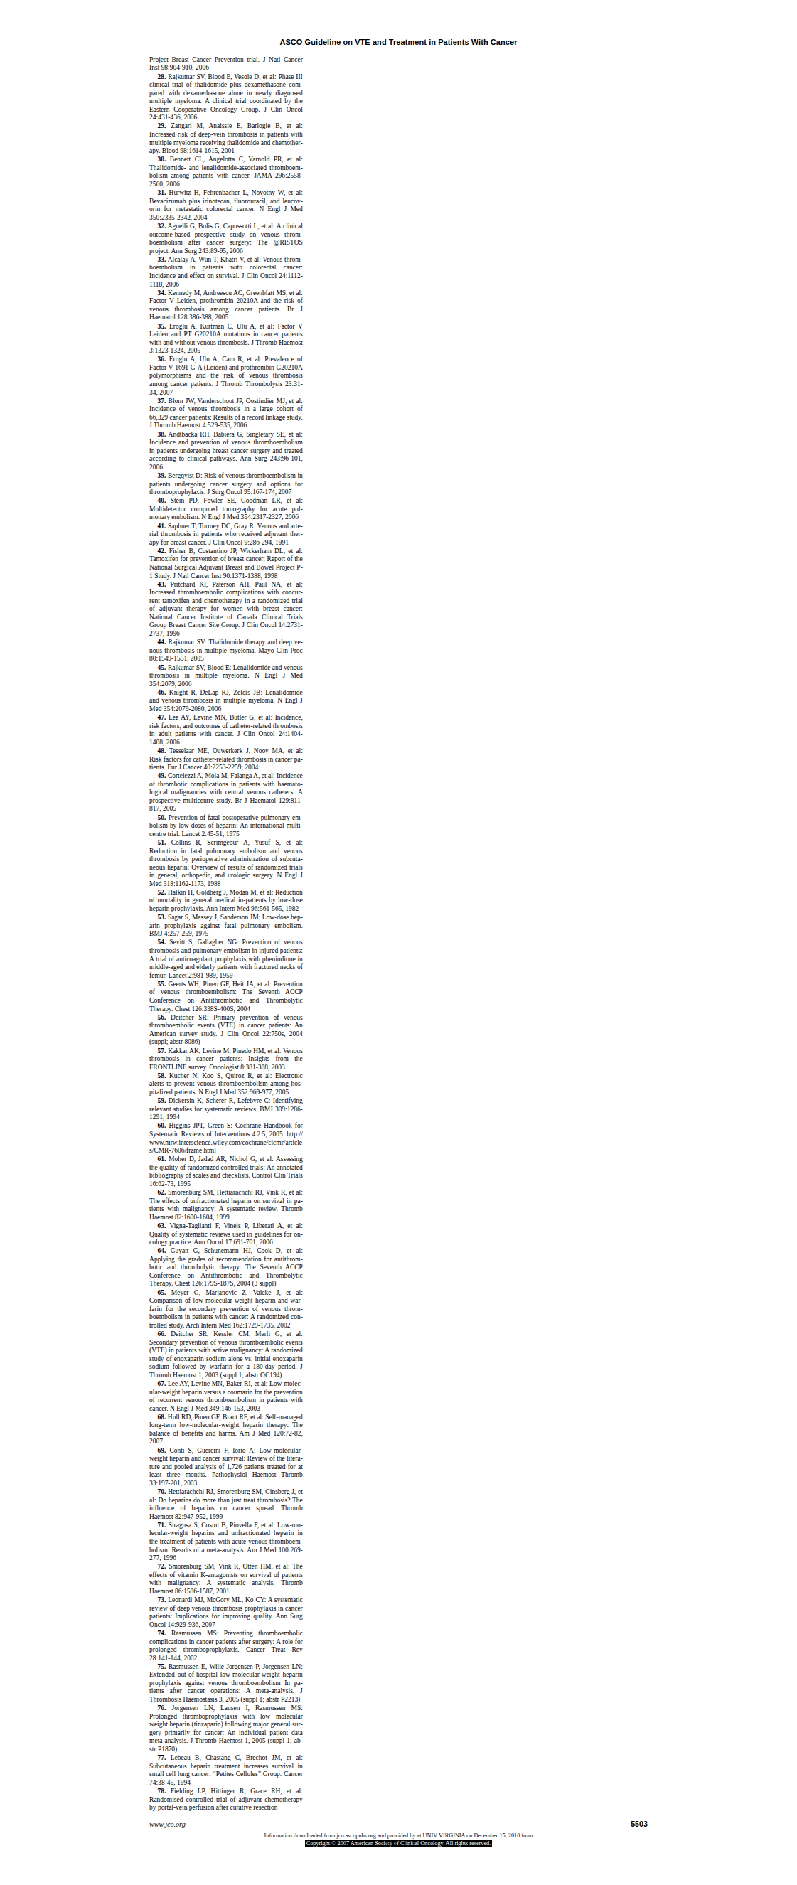ASCO Guideline on VTE and Treatment in Patients With Cancer
Project Breast Cancer Prevention trial. J Natl Cancer Inst 98:904-910, 2006
28. Rajkumar SV, Blood E, Vesole D, et al: Phase III clinical trial of thalidomide plus dexamethasone compared with dexamethasone alone in newly diagnosed multiple myeloma: A clinical trial coordinated by the Eastern Cooperative Oncology Group. J Clin Oncol 24:431-436, 2006
29. Zangari M, Anaissie E, Barlogie B, et al: Increased risk of deep-vein thrombosis in patients with multiple myeloma receiving thalidomide and chemotherapy. Blood 98:1614-1615, 2001
30. Bennett CL, Angelotta C, Yarnold PR, et al: Thalidomide- and lenalidomide-associated thromboembolism among patients with cancer. JAMA 296:2558-2560, 2006
31. Hurwitz H, Fehrenbacher L, Novotny W, et al: Bevacizumab plus irinotecan, fluorouracil, and leucovorin for metastatic colorectal cancer. N Engl J Med 350:2335-2342, 2004
32. Agnelli G, Bolis G, Capussotti L, et al: A clinical outcome-based prospective study on venous thromboembolism after cancer surgery: The @RISTOS project. Ann Surg 243:89-95, 2006
33. Alcalay A, Wun T, Khatri V, et al: Venous thromboembolism in patients with colorectal cancer: Incidence and effect on survival. J Clin Oncol 24:1112-1118, 2006
34. Kennedy M, Andreescu AC, Greenblatt MS, et al: Factor V Leiden, prothrombin 20210A and the risk of venous thrombosis among cancer patients. Br J Haematol 128:386-388, 2005
35. Eroglu A, Kurtman C, Ulu A, et al: Factor V Leiden and PT G20210A mutations in cancer patients with and without venous thrombosis. J Thromb Haemost 3:1323-1324, 2005
36. Eroglu A, Ulu A, Cam R, et al: Prevalence of Factor V 1691 G-A (Leiden) and prothrombin G20210A polymorphisms and the risk of venous thrombosis among cancer patients. J Thromb Thrombolysis 23:31-34, 2007
37. Blom JW, Vanderschoot JP, Oostindier MJ, et al: Incidence of venous thrombosis in a large cohort of 66,329 cancer patients: Results of a record linkage study. J Thromb Haemost 4:529-535, 2006
38. Andtbacka RH, Babiera G, Singletary SE, et al: Incidence and prevention of venous thromboembolism in patients undergoing breast cancer surgery and treated according to clinical pathways. Ann Surg 243:96-101, 2006
39. Bergqvist D: Risk of venous thromboembolism in patients undergoing cancer surgery and options for thromboprophylaxis. J Surg Oncol 95:167-174, 2007
40. Stein PD, Fowler SE, Goodman LR, et al: Multidetector computed tomography for acute pulmonary embolism. N Engl J Med 354:2317-2327, 2006
41. Saphner T, Tormey DC, Gray R: Venous and arterial thrombosis in patients who received adjuvant therapy for breast cancer. J Clin Oncol 9:286-294, 1991
42. Fisher B, Costantino JP, Wickerham DL, et al: Tamoxifen for prevention of breast cancer: Report of the National Surgical Adjuvant Breast and Bowel Project P-1 Study. J Natl Cancer Inst 90:1371-1388, 1998
43. Pritchard KI, Paterson AH, Paul NA, et al: Increased thromboembolic complications with concurrent tamoxifen and chemotherapy in a randomized trial of adjuvant therapy for women with breast cancer: National Cancer Institute of Canada Clinical Trials Group Breast Cancer Site Group. J Clin Oncol 14:2731-2737, 1996
44. Rajkumar SV: Thalidomide therapy and deep venous thrombosis in multiple myeloma. Mayo Clin Proc 80:1549-1551, 2005
45. Rajkumar SV, Blood E: Lenalidomide and venous thrombosis in multiple myeloma. N Engl J Med 354:2079, 2006
46. Knight R, DeLap RJ, Zeldis JB: Lenalidomide and venous thrombosis in multiple myeloma. N Engl J Med 354:2079-2080, 2006
47. Lee AY, Levine MN, Butler G, et al: Incidence, risk factors, and outcomes of catheter-related thrombosis in adult patients with cancer. J Clin Oncol 24:1404-1408, 2006
48. Tesselaar ME, Ouwerkerk J, Nooy MA, et al: Risk factors for catheter-related thrombosis in cancer patients. Eur J Cancer 40:2253-2259, 2004
49. Cortelezzi A, Moia M, Falanga A, et al: Incidence of thrombotic complications in patients with haematological malignancies with central venous catheters: A prospective multicentre study. Br J Haematol 129:811-817, 2005
50. Prevention of fatal postoperative pulmonary embolism by low doses of heparin: An international multicentre trial. Lancet 2:45-51, 1975
51. Collins R, Scrimgeour A, Yusuf S, et al: Reduction in fatal pulmonary embolism and venous thrombosis by perioperative administration of subcutaneous heparin: Overview of results of randomized trials in general, orthopedic, and urologic surgery. N Engl J Med 318:1162-1173, 1988
52. Halkin H, Goldberg J, Modan M, et al: Reduction of mortality in general medical in-patients by low-dose heparin prophylaxis. Ann Intern Med 96:561-565, 1982
53. Sagar S, Massey J, Sanderson JM: Low-dose heparin prophylaxis against fatal pulmonary embolism. BMJ 4:257-259, 1975
54. Sevitt S, Gallagher NG: Prevention of venous thrombosis and pulmonary embolism in injured patients: A trial of anticoagulant prophylaxis with phenindione in middle-aged and elderly patients with fractured necks of femur. Lancet 2:981-989, 1959
55. Geerts WH, Pineo GF, Heit JA, et al: Prevention of venous thromboembolism: The Seventh ACCP Conference on Antithrombotic and Thrombolytic Therapy. Chest 126:338S-400S, 2004
56. Deitcher SR: Primary prevention of venous thromboembolic events (VTE) in cancer patients: An American survey study. J Clin Oncol 22:750s, 2004 (suppl; abstr 8086)
57. Kakkar AK, Levine M, Pinedo HM, et al: Venous thrombosis in cancer patients: Insights from the FRONTLINE survey. Oncologist 8:381-388, 2003
58. Kucher N, Koo S, Quiroz R, et al: Electronic alerts to prevent venous thromboembolism among hospitalized patients. N Engl J Med 352:969-977, 2005
59. Dickersin K, Scherer R, Lefebvre C: Identifying relevant studies for systematic reviews. BMJ 309:1286-1291, 1994
60. Higgins JPT, Green S: Cochrane Handbook for Systematic Reviews of Interventions 4.2.5, 2005. http://www.mrw.interscience.wiley.com/cochrane/clcmr/articles/CMR-7606/frame.html
61. Moher D, Jadad AR, Nichol G, et al: Assessing the quality of randomized controlled trials: An annotated bibliography of scales and checklists. Control Clin Trials 16:62-73, 1995
62. Smorenburg SM, Hettiarachchi RJ, Vink R, et al: The effects of unfractionated heparin on survival in patients with malignancy: A systematic review. Thromb Haemost 82:1600-1604, 1999
63. Vigna-Taglianti F, Vineis P, Liberati A, et al: Quality of systematic reviews used in guidelines for oncology practice. Ann Oncol 17:691-701, 2006
64. Guyatt G, Schunemann HJ, Cook D, et al: Applying the grades of recommendation for antithrombotic and thrombolytic therapy: The Seventh ACCP Conference on Antithrombotic and Thrombolytic Therapy. Chest 126:179S-187S, 2004 (3 suppl)
65. Meyer G, Marjanovic Z, Valcke J, et al: Comparison of low-molecular-weight heparin and warfarin for the secondary prevention of venous thromboembolism in patients with cancer: A randomized controlled study. Arch Intern Med 162:1729-1735, 2002
66. Deitcher SR, Kessler CM, Merli G, et al: Secondary prevention of venous thromboembolic events (VTE) in patients with active malignancy: A randomized study of enoxaparin sodium alone vs. initial enoxaparin sodium followed by warfarin for a 180-day period. J Thromb Haemost 1, 2003 (suppl 1; abstr OC194)
67. Lee AY, Levine MN, Baker RI, et al: Low-molecular-weight heparin versus a coumarin for the prevention of recurrent venous thromboembolism in patients with cancer. N Engl J Med 349:146-153, 2003
68. Hull RD, Pineo GF, Brant RF, et al: Self-managed long-term low-molecular-weight heparin therapy: The balance of benefits and harms. Am J Med 120:72-82, 2007
69. Conti S, Guercini F, Iorio A: Low-molecular-weight heparin and cancer survival: Review of the literature and pooled analysis of 1,726 patients treated for at least three months. Pathophysiol Haemost Thromb 33:197-201, 2003
70. Hettiarachchi RJ, Smorenburg SM, Ginsberg J, et al: Do heparins do more than just treat thrombosis? The influence of heparins on cancer spread. Thromb Haemost 82:947-952, 1999
71. Siragusa S, Cosmi B, Piovella F, et al: Low-molecular-weight heparins and unfractionated heparin in the treatment of patients with acute venous thromboembolism: Results of a meta-analysis. Am J Med 100:269-277, 1996
72. Smorenburg SM, Vink R, Otten HM, et al: The effects of vitamin K-antagonists on survival of patients with malignancy: A systematic analysis. Thromb Haemost 86:1586-1587, 2001
73. Leonardi MJ, McGory ML, Ko CY: A systematic review of deep venous thrombosis prophylaxis in cancer patients: Implications for improving quality. Ann Surg Oncol 14:929-936, 2007
74. Rasmussen MS: Preventing thromboembolic complications in cancer patients after surgery: A role for prolonged thromboprophylaxis. Cancer Treat Rev 28:141-144, 2002
75. Rasmussen E, Wille-Jorgensen P, Jorgensen LN: Extended out-of-hospital low-molecular-weight heparin prophylaxis against venous thromboembolism In patients after cancer operations: A meta-analysis. J Thrombosis Haemostasis 3, 2005 (suppl 1; abstr P2213)
76. Jorgensen LN, Lausen I, Rasmussen MS: Prolonged thromboprophylaxis with low molecular weight heparin (tinzaparin) following major general surgery primarily for cancer: An individual patient data meta-analysis. J Thromb Haemost 1, 2005 (suppl 1; abstr P1870)
77. Lebeau B, Chastang C, Brechot JM, et al: Subcutaneous heparin treatment increases survival in small cell lung cancer: “Petites Cellules” Group. Cancer 74:38-45, 1994
78. Fielding LP, Hittinger R, Grace RH, et al: Randomised controlled trial of adjuvant chemotherapy by portal-vein perfusion after curative resection
www.jco.org
5503
Information downloaded from jco.ascopubs.org and provided by at UNIV VIRGINIA on December 15, 2010 from
Copyright © 2007 American Society of Clinical Oncology. All rights reserved.
128.143.80.11.